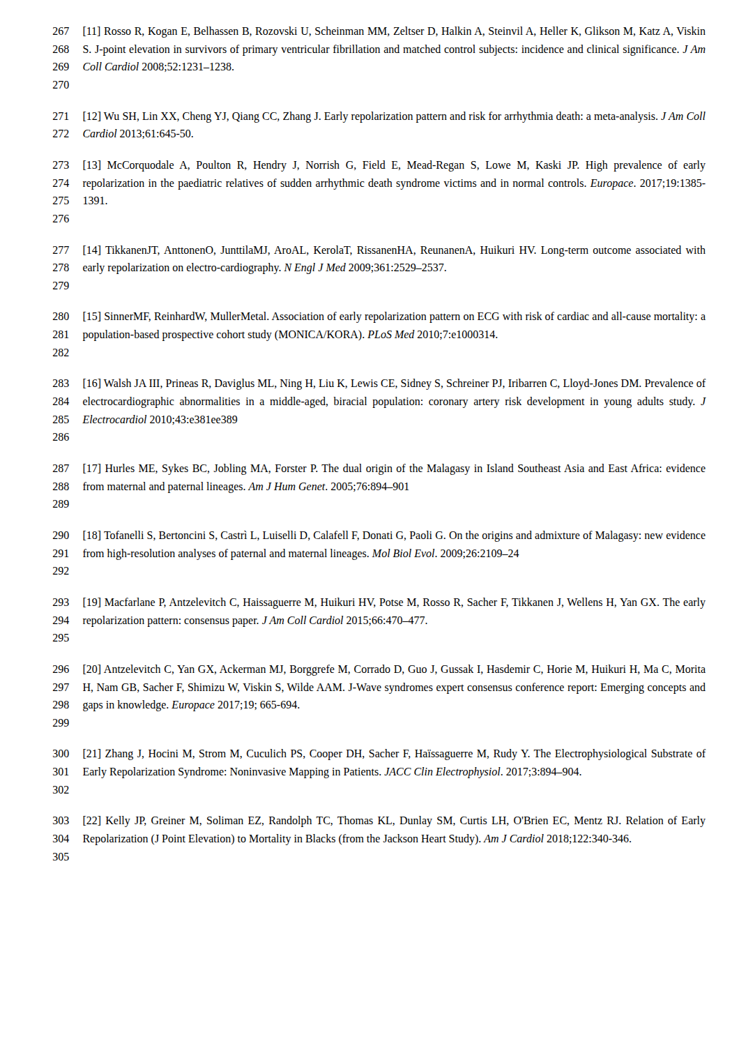267 268 269 270
[11] Rosso R, Kogan E, Belhassen B, Rozovski U, Scheinman MM, Zeltser D, Halkin A, Steinvil A, Heller K, Glikson M, Katz A, Viskin S. J-point elevation in survivors of primary ventricular fibrillation and matched control subjects: incidence and clinical significance. J Am Coll Cardiol 2008;52:1231–1238.
271 272
[12] Wu SH, Lin XX, Cheng YJ, Qiang CC, Zhang J. Early repolarization pattern and risk for arrhythmia death: a meta-analysis. J Am Coll Cardiol 2013;61:645-50.
273 274 275 276
[13] McCorquodale A, Poulton R, Hendry J, Norrish G, Field E, Mead-Regan S, Lowe M, Kaski JP. High prevalence of early repolarization in the paediatric relatives of sudden arrhythmic death syndrome victims and in normal controls. Europace. 2017;19:1385-1391.
277 278 279
[14] TikkanenJT, AnttonenO, JunttilaMJ, AroAL, KerolaT, RissanenHA, ReunanenA, Huikuri HV. Long-term outcome associated with early repolarization on electro-cardiography. N Engl J Med 2009;361:2529–2537.
280 281 282
[15] SinnerMF, ReinhardW, MullerMetal. Association of early repolarization pattern on ECG with risk of cardiac and all-cause mortality: a population-based prospective cohort study (MONICA/KORA). PLoS Med 2010;7:e1000314.
283 284 285 286
[16] Walsh JA III, Prineas R, Daviglus ML, Ning H, Liu K, Lewis CE, Sidney S, Schreiner PJ, Iribarren C, Lloyd-Jones DM. Prevalence of electrocardiographic abnormalities in a middle-aged, biracial population: coronary artery risk development in young adults study. J Electrocardiol 2010;43:e381ee389
287 288 289
[17] Hurles ME, Sykes BC, Jobling MA, Forster P. The dual origin of the Malagasy in Island Southeast Asia and East Africa: evidence from maternal and paternal lineages. Am J Hum Genet. 2005;76:894–901
290 291 292
[18] Tofanelli S, Bertoncini S, Castrì L, Luiselli D, Calafell F, Donati G, Paoli G. On the origins and admixture of Malagasy: new evidence from high-resolution analyses of paternal and maternal lineages. Mol Biol Evol. 2009;26:2109–24
293 294 295
[19] Macfarlane P, Antzelevitch C, Haissaguerre M, Huikuri HV, Potse M, Rosso R, Sacher F, Tikkanen J, Wellens H, Yan GX. The early repolarization pattern: consensus paper. J Am Coll Cardiol 2015;66:470–477.
296 297 298 299
[20] Antzelevitch C, Yan GX, Ackerman MJ, Borggrefe M, Corrado D, Guo J, Gussak I, Hasdemir C, Horie M, Huikuri H, Ma C, Morita H, Nam GB, Sacher F, Shimizu W, Viskin S, Wilde AAM. J-Wave syndromes expert consensus conference report: Emerging concepts and gaps in knowledge. Europace 2017;19; 665-694.
300 301 302
[21] Zhang J, Hocini M, Strom M, Cuculich PS, Cooper DH, Sacher F, Haïssaguerre M, Rudy Y. The Electrophysiological Substrate of Early Repolarization Syndrome: Noninvasive Mapping in Patients. JACC Clin Electrophysiol. 2017;3:894–904.
303 304 305
[22] Kelly JP, Greiner M, Soliman EZ, Randolph TC, Thomas KL, Dunlay SM, Curtis LH, O'Brien EC, Mentz RJ. Relation of Early Repolarization (J Point Elevation) to Mortality in Blacks (from the Jackson Heart Study). Am J Cardiol 2018;122:340-346.